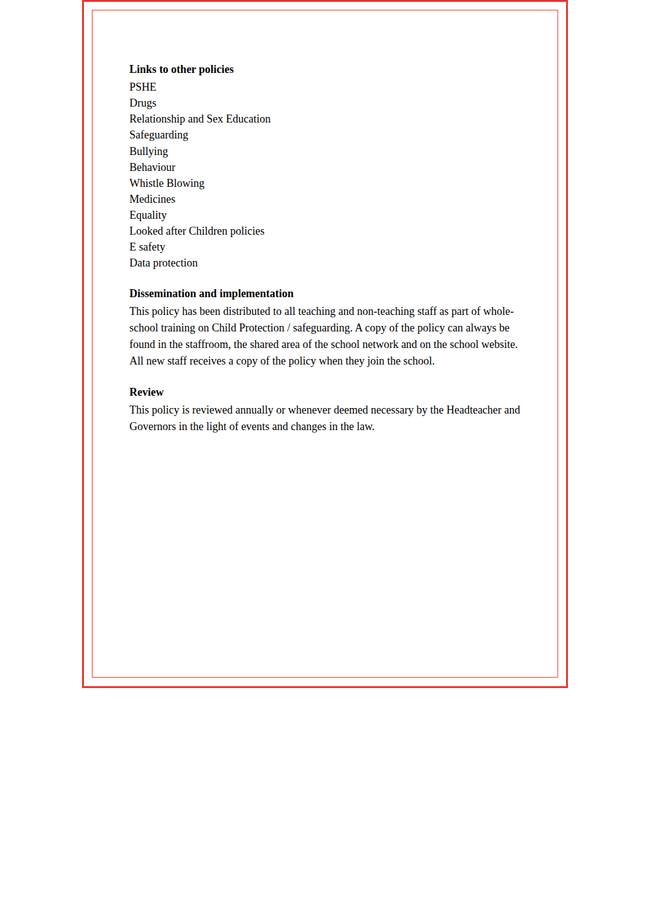Links to other policies
PSHE
Drugs
Relationship and Sex Education
Safeguarding
Bullying
Behaviour
Whistle Blowing
Medicines
Equality
Looked after Children policies
E safety
Data protection
Dissemination and implementation
This policy has been distributed to all teaching and non-teaching staff as part of whole-school training on Child Protection / safeguarding. A copy of the policy can always be found in the staffroom, the shared area of the school network and on the school website. All new staff receives a copy of the policy when they join the school.
Review
This policy is reviewed annually or whenever deemed necessary by the Headteacher and Governors in the light of events and changes in the law.